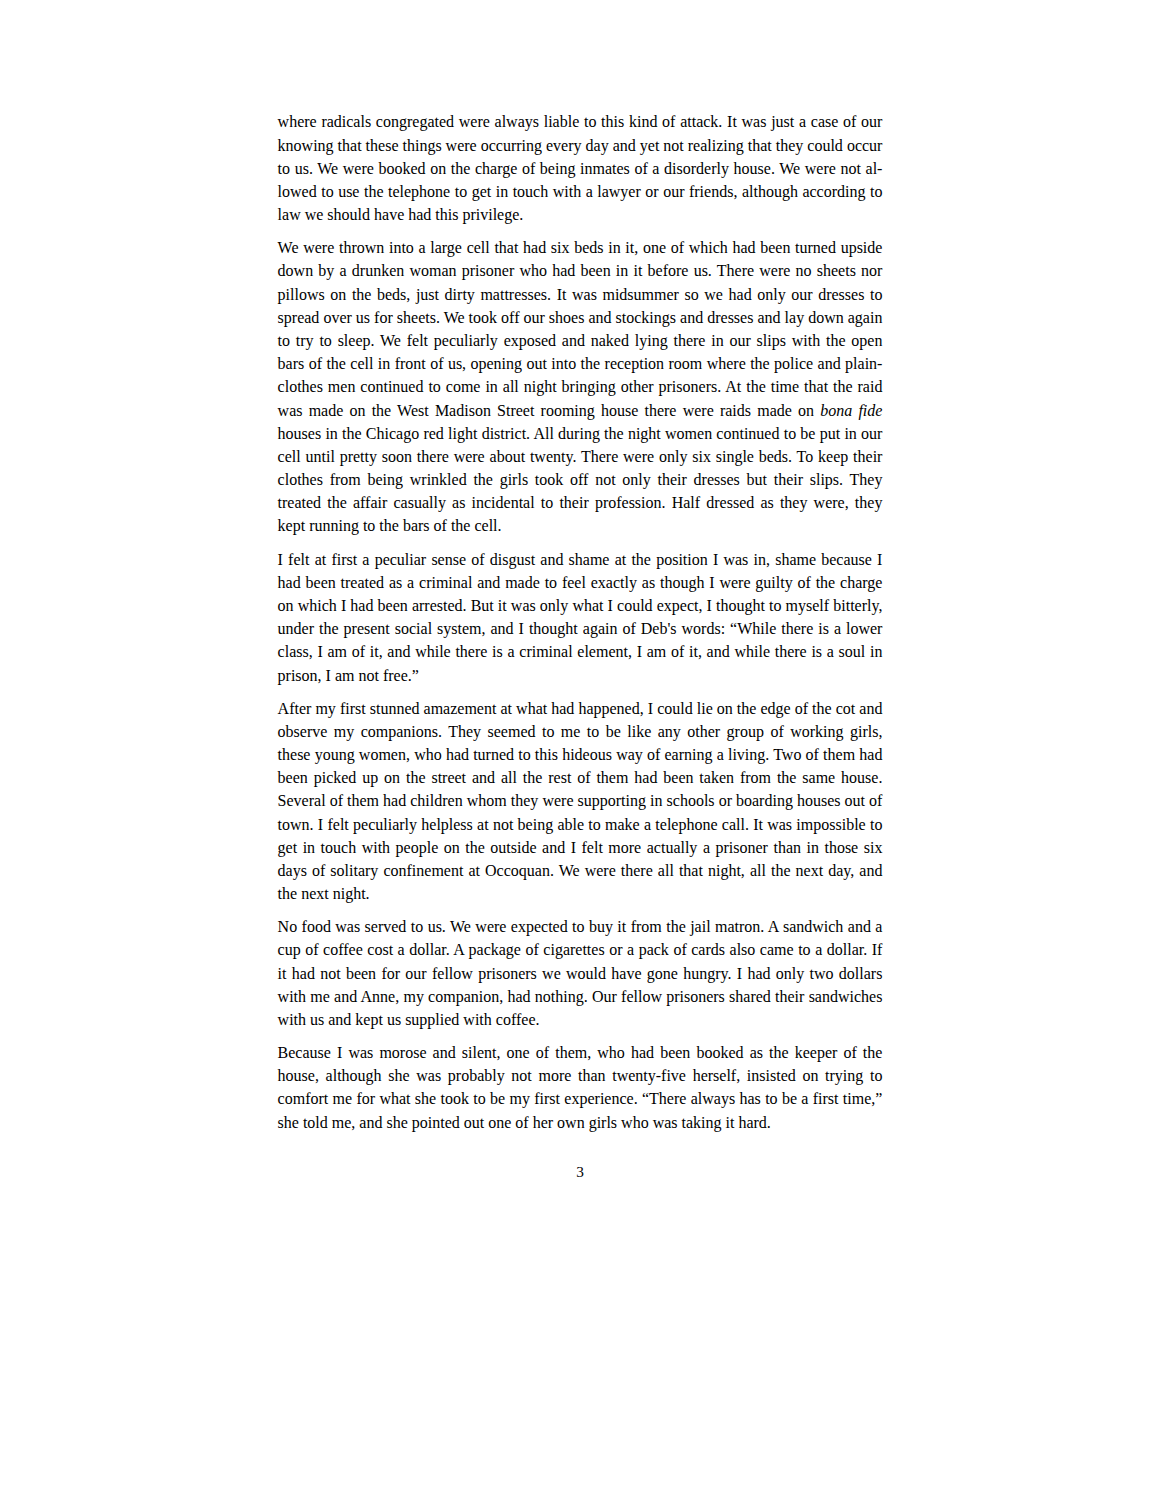where radicals congregated were always liable to this kind of attack. It was just a case of our knowing that these things were occurring every day and yet not realizing that they could occur to us. We were booked on the charge of being inmates of a disorderly house. We were not allowed to use the telephone to get in touch with a lawyer or our friends, although according to law we should have had this privilege.
We were thrown into a large cell that had six beds in it, one of which had been turned upside down by a drunken woman prisoner who had been in it before us. There were no sheets nor pillows on the beds, just dirty mattresses. It was midsummer so we had only our dresses to spread over us for sheets. We took off our shoes and stockings and dresses and lay down again to try to sleep. We felt peculiarly exposed and naked lying there in our slips with the open bars of the cell in front of us, opening out into the reception room where the police and plain-clothes men continued to come in all night bringing other prisoners. At the time that the raid was made on the West Madison Street rooming house there were raids made on bona fide houses in the Chicago red light district. All during the night women continued to be put in our cell until pretty soon there were about twenty. There were only six single beds. To keep their clothes from being wrinkled the girls took off not only their dresses but their slips. They treated the affair casually as incidental to their profession. Half dressed as they were, they kept running to the bars of the cell.
I felt at first a peculiar sense of disgust and shame at the position I was in, shame because I had been treated as a criminal and made to feel exactly as though I were guilty of the charge on which I had been arrested. But it was only what I could expect, I thought to myself bitterly, under the present social system, and I thought again of Deb's words: “While there is a lower class, I am of it, and while there is a criminal element, I am of it, and while there is a soul in prison, I am not free.”
After my first stunned amazement at what had happened, I could lie on the edge of the cot and observe my companions. They seemed to me to be like any other group of working girls, these young women, who had turned to this hideous way of earning a living. Two of them had been picked up on the street and all the rest of them had been taken from the same house. Several of them had children whom they were supporting in schools or boarding houses out of town. I felt peculiarly helpless at not being able to make a telephone call. It was impossible to get in touch with people on the outside and I felt more actually a prisoner than in those six days of solitary confinement at Occoquan. We were there all that night, all the next day, and the next night.
No food was served to us. We were expected to buy it from the jail matron. A sandwich and a cup of coffee cost a dollar. A package of cigarettes or a pack of cards also came to a dollar. If it had not been for our fellow prisoners we would have gone hungry. I had only two dollars with me and Anne, my companion, had nothing. Our fellow prisoners shared their sandwiches with us and kept us supplied with coffee.
Because I was morose and silent, one of them, who had been booked as the keeper of the house, although she was probably not more than twenty-five herself, insisted on trying to comfort me for what she took to be my first experience. “There always has to be a first time,” she told me, and she pointed out one of her own girls who was taking it hard.
3